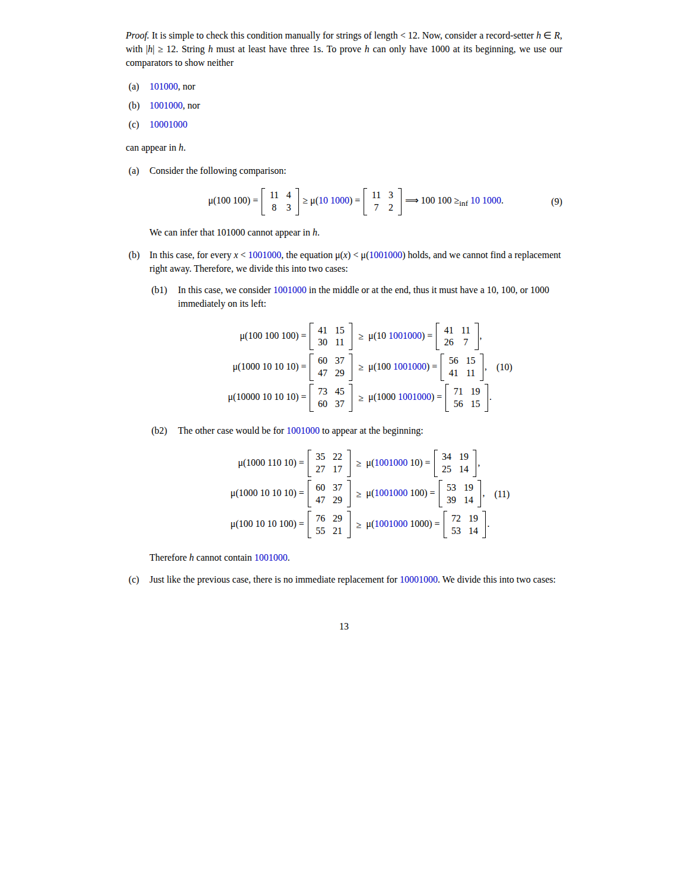Proof. It is simple to check this condition manually for strings of length < 12. Now, consider a record-setter h ∈ R, with |h| ≥ 12. String h must at least have three 1s. To prove h can only have 1000 at its beginning, we use our comparators to show neither
(a) 101000, nor
(b) 1001000, nor
(c) 10001000
can appear in h.
(a) Consider the following comparison:
μ(100 100) = 118 43 ≥ μ(10 1000) = 117 32 ⟹ 100 100 ≥inf 10 1000.
(9)
We can infer that 101000 cannot appear in h.
(b) In this case, for every x < 1001000, the equation μ(x) < μ(1001000) holds, and we cannot find a replacement right away. Therefore, we divide this into two cases:
(b1) In this case, we consider 1001000 in the middle or at the end, thus it must have a 10, 100, or 1000 immediately on its left:
μ(100 100 100) = 4130 1511
≥
μ(10 1001000) = 4126 117 ,
μ(1000 10 10 10) = 6047 3729
≥
μ(100 1001000) = 5641 1511 ,
(10)
μ(10000 10 10 10) = 7360 4537
≥
μ(1000 1001000) = 7156 1915 .
(b2) The other case would be for 1001000 to appear at the beginning:
μ(1000 110 10) = 3527 2217
≥
μ(1001000 10) = 3425 1914 ,
μ(1000 10 10 10) = 6047 3729
≥
μ(1001000 100) = 5339 1914 ,
(11)
μ(100 10 10 100) = 7655 2921
≥
μ(1001000 1000) = 7253 1914 .
Therefore h cannot contain 1001000.
(c) Just like the previous case, there is no immediate replacement for 10001000. We divide this into two cases:
13